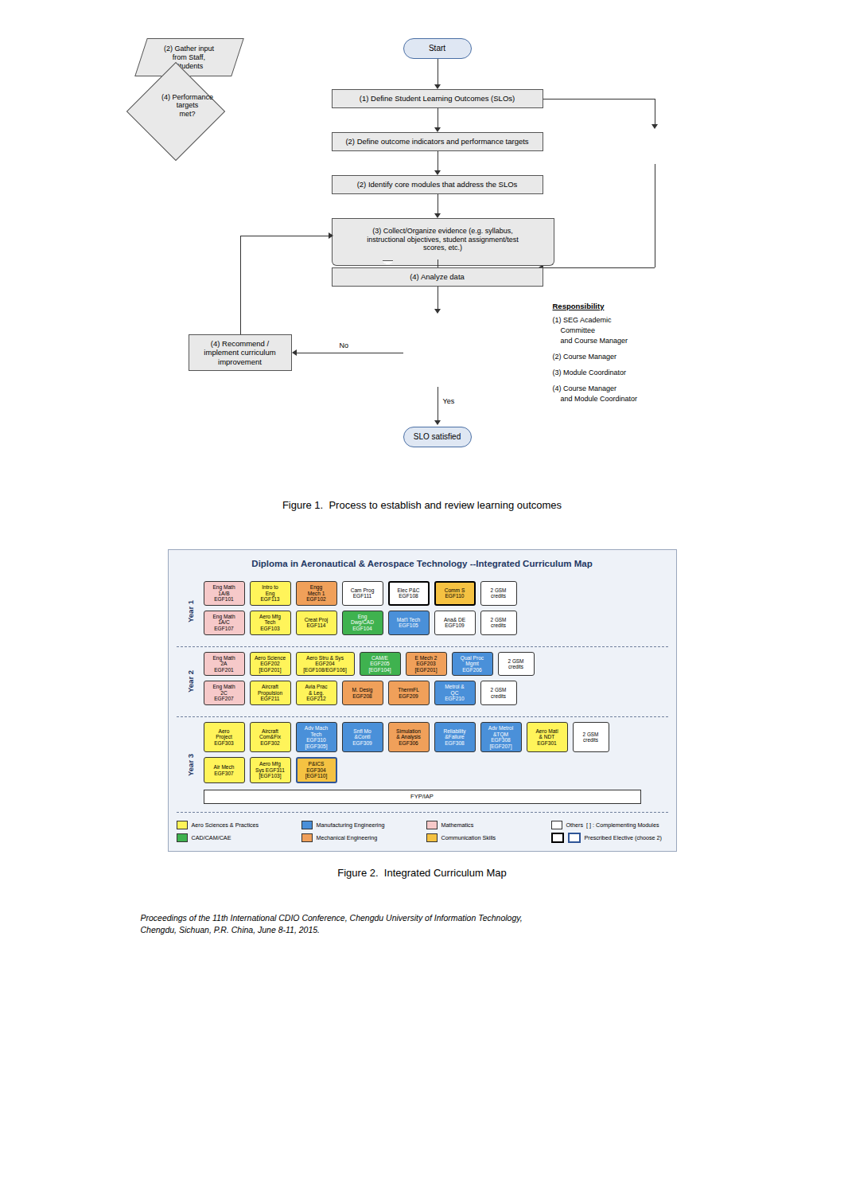Start
(1) Define Student Learning Outcomes (SLOs)
(2) Define outcome indicators and performance targets
(2) Identify core modules that address the SLOs
(2) Gather input
from Staff,
Students
(3) Collect/Organize evidence (e.g. syllabus,
instructional objectives, student assignment/test
scores, etc.)
(4) Analyze data
(4) Performance targets
met?
No
(4) Recommend /
implement curriculum
improvement
Yes
SLO satisfied
Responsibility
(1) SEG Academic
Committee
and Course Manager
(2) Course Manager
(3) Module Coordinator
(4) Course Manager
and Module Coordinator
Figure 1. Process to establish and review learning outcomes
Diploma in Aeronautical & Aerospace Technology --Integrated Curriculum Map
Year 1
Eng Math
1A/B
EGF101
Intro to
Eng
EGF113
Engg
Mech 1
EGF102
Cam Prog
EGF111
Elec P&C
EGF108
Comm S
EGF110
2 GSM
credits
Eng Math
1A/C
EGF107
Aero Mfg
Tech
EGF103
Creat Proj
EGF114
Eng
Dwg/CAD
EGF104
Mat'l Tech
EGF105
Ana& DE
EGF109
2 GSM
credits
Year 2
Eng Math
2A
EGF201
Aero Science
EGF202
[EGF201]
Aero Stru & Sys
EGF204
[EGF108/EGF106]
CAM/E
EGF205
[EGF104]
E Mech 2
EGF203
[EGF201]
Qual Proc
Mgmt
EGF206
2 GSM
credits
Eng Math
2C
EGF207
Aircraft
Propulsion
EGF211
Avia Prac
& Leg.
EGF212
M. Desig
EGF208
ThermFL
EGF209
Metrol &
QC
EGF210
2 GSM
credits
Year 3
Aero
Project
EGF303
Aircraft
Com&Fix
EGF302
Adv Mach
Tech
EGF310
[EGF305]
Snfl Mo
&Contl
EGF309
Simulation
& Analysis
EGF306
Reliability
&Failure
EGF308
Adv Metrol
&TQM
EGF308
[EGF207]
Aero Matl
& NDT
EGF301
2 GSM
credits
Air Mech
EGF307
Aero Mfg
Sys EGF311
[EGF103]
P&ICS
EGF304
[EGF110]
FYP/IAP
Aero Sciences & Practices
Manufacturing Engineering
Mathematics
Others [ ] : Complementing Modules
CAD/CAM/CAE
Mechanical Engineering
Communication Skills
Prescribed Elective (choose 2)
Figure 2. Integrated Curriculum Map
Proceedings of the 11th International CDIO Conference, Chengdu University of Information Technology,
Chengdu, Sichuan, P.R. China, June 8-11, 2015.